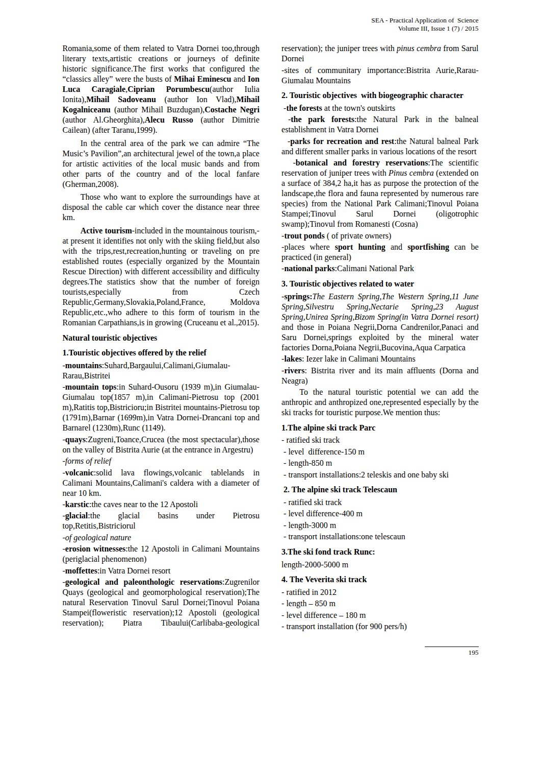SEA - Practical Application of Science
Volume III, Issue 1 (7) / 2015
Romania,some of them related to Vatra Dornei too,through literary texts,artistic creations or journeys of definite historic significance.The first works that configured the “classics alley” were the busts of Mihai Eminescu and Ion Luca Caragiale,Ciprian Porumbescu(author Iulia Ionita),Mihail Sadoveanu (author Ion Vlad),Mihail Kogalniceanu (author Mihail Buzdugan),Costache Negri (author Al.Gheorghita),Alecu Russo (author Dimitrie Cailean) (after Taranu,1999).
In the central area of the park we can admire “The Music’s Pavilion”,an architectural jewel of the town,a place for artistic activities of the local music bands and from other parts of the country and of the local fanfare (Gherman,2008).
Those who want to explore the surroundings have at disposal the cable car which cover the distance near three km.
Active tourism-included in the mountainous tourism,-at present it identifies not only with the skiing field,but also with the trips,rest,recreation,hunting or traveling on pre established routes (especially organized by the Mountain Rescue Direction) with different accessibility and difficulty degrees.The statistics show that the number of foreign tourists,especially from Czech Republic,Germany,Slovakia,Poland,France, Moldova Republic,etc.,who adhere to this form of tourism in the Romanian Carpathians,is in growing (Cruceanu et al.,2015).
Natural touristic objectives
1.Touristic objectives offered by the relief
-mountains:Suhard,Bargaului,Calimani,Giumalau-Rarau,Bistritei
-mountain tops:in Suhard-Ousoru (1939 m),in Giumalau-Giumalau top(1857 m),in Calimani-Pietrosu top (2001 m),Ratitis top,Bistricioru;in Bistritei mountains-Pietrosu top (1791m),Barnar (1699m),in Vatra Dornei-Drancani top and Barnarel (1230m),Runc (1149).
-quays:Zugreni,Toance,Crucea (the most spectacular),those on the valley of Bistrita Aurie (at the entrance in Argestru)
-forms of relief
-volcanic:solid lava flowings,volcanic tablelands in Calimani Mountains,Calimani's caldera with a diameter of near 10 km.
-karstic:the caves near to the 12 Apostoli
-glacial:the glacial basins under Pietrosu top,Retitis,Bistriciorul
-of geological nature
-erosion witnesses:the 12 Apostoli in Calimani Mountains (periglacial phenomenon)
-moffettes:in Vatra Dornei resort
-geological and paleonthologic reservations:Zugrenilor Quays (geological and geomorphological reservation);The natural Reservation Tinovul Sarul Dornei;Tinovul Poiana Stampei(floweristic reservation);12 Apostoli (geological reservation); Piatra Tibaului(Carlibaba-geological reservation); the juniper trees with pinus cembra from Sarul Dornei
-sites of communitary importance:Bistrita Aurie,Rarau-Giumalau Mountains
2. Touristic objectives with biogeographic character
-the forests at the town's outskirts
-the park forests:the Natural Park in the balneal establishment in Vatra Dornei
-parks for recreation and rest:the Natural balneal Park and different smaller parks in various locations of the resort
-botanical and forestry reservations:The scientific reservation of juniper trees with Pinus cembra (extended on a surface of 384,2 ha,it has as purpose the protection of the landscape,the flora and fauna represented by numerous rare species) from the National Park Calimani;Tinovul Poiana Stampei;Tinovul Sarul Dornei (oligotrophic swamp);Tinovul from Romanesti (Cosna)
-trout ponds ( of private owners)
-places where sport hunting and sportfishing can be practiced (in general)
-national parks:Calimani National Park
3. Touristic objectives related to water
-springs: The Eastern Spring,The Western Spring,11 June Spring,Silvestru Spring,Nectarie Spring,23 August Spring,Unirea Spring,Bizom Spring(in Vatra Dornei resort) and those in Poiana Negrii,Dorna Candrenilor,Panaci and Saru Dornei,springs exploited by the mineral water factories Dorna,Poiana Negrii,Bucovina,Aqua Carpatica
-lakes: Iezer lake in Calimani Mountains
-rivers: Bistrita river and its main affluents (Dorna and Neagra)
To the natural touristic potential we can add the anthropic and anthropized one,represented especially by the ski tracks for touristic purpose.We mention thus:
1.The alpine ski track Parc
- ratified ski track
- level difference-150 m
- length-850 m
- transport installations:2 teleskis and one baby ski
2. The alpine ski track Telescaun
- ratified ski track
- level difference-400 m
- length-3000 m
- transport installations:one telescaun
3.The ski fond track Runc:
length-2000-5000 m
4. The Veverita ski track
- ratified in 2012
- length – 850 m
- level difference – 180 m
- transport installation (for 900 pers/h)
195